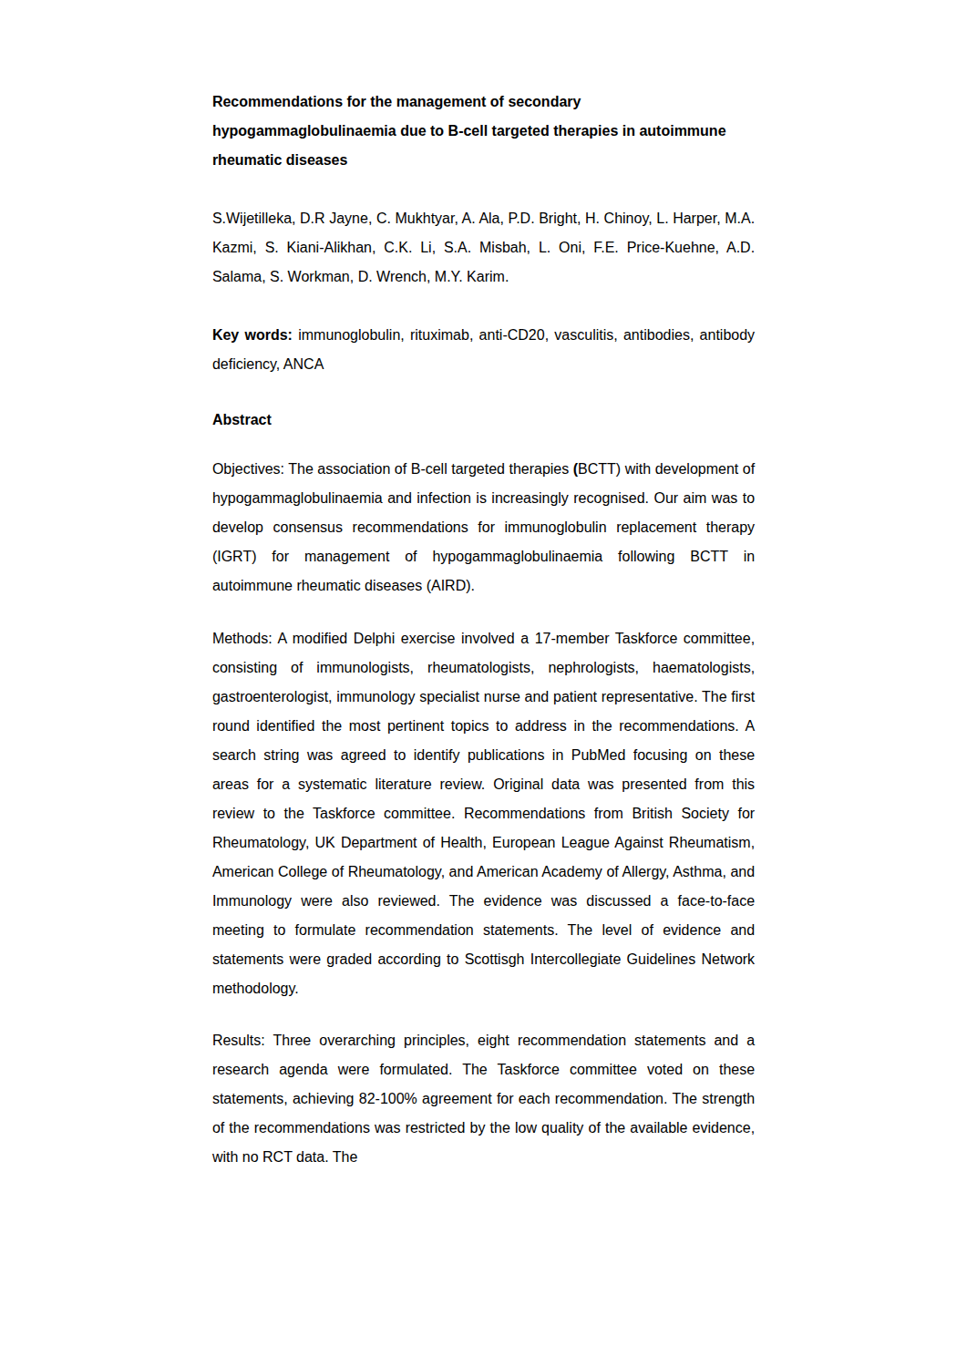Recommendations for the management of secondary hypogammaglobulinaemia due to B-cell targeted therapies in autoimmune rheumatic diseases
S.Wijetilleka, D.R Jayne, C. Mukhtyar, A. Ala, P.D. Bright, H. Chinoy, L. Harper, M.A. Kazmi, S. Kiani-Alikhan, C.K. Li, S.A. Misbah, L. Oni, F.E. Price-Kuehne, A.D. Salama, S. Workman, D. Wrench, M.Y. Karim.
Key words: immunoglobulin, rituximab, anti-CD20, vasculitis, antibodies, antibody deficiency, ANCA
Abstract
Objectives: The association of B-cell targeted therapies (BCTT) with development of hypogammaglobulinaemia and infection is increasingly recognised. Our aim was to develop consensus recommendations for immunoglobulin replacement therapy (IGRT) for management of hypogammaglobulinaemia following BCTT in autoimmune rheumatic diseases (AIRD).
Methods: A modified Delphi exercise involved a 17-member Taskforce committee, consisting of immunologists, rheumatologists, nephrologists, haematologists, gastroenterologist, immunology specialist nurse and patient representative. The first round identified the most pertinent topics to address in the recommendations. A search string was agreed to identify publications in PubMed focusing on these areas for a systematic literature review. Original data was presented from this review to the Taskforce committee. Recommendations from British Society for Rheumatology, UK Department of Health, European League Against Rheumatism, American College of Rheumatology, and American Academy of Allergy, Asthma, and Immunology were also reviewed. The evidence was discussed a face-to-face meeting to formulate recommendation statements. The level of evidence and statements were graded according to Scottisgh Intercollegiate Guidelines Network methodology.
Results: Three overarching principles, eight recommendation statements and a research agenda were formulated. The Taskforce committee voted on these statements, achieving 82-100% agreement for each recommendation. The strength of the recommendations was restricted by the low quality of the available evidence, with no RCT data. The